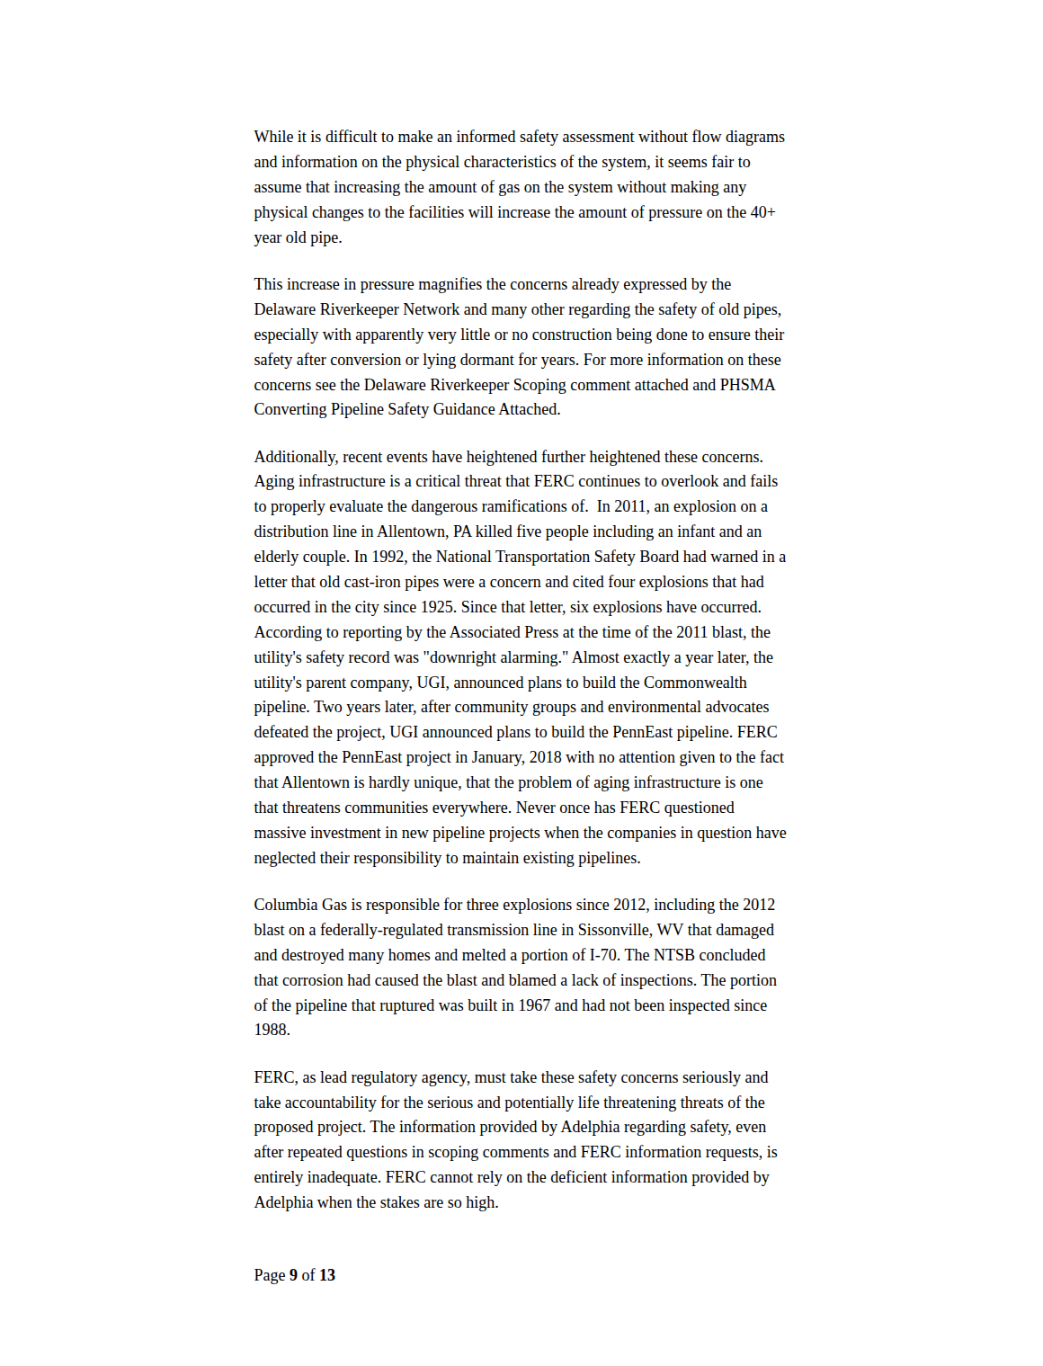While it is difficult to make an informed safety assessment without flow diagrams and information on the physical characteristics of the system, it seems fair to assume that increasing the amount of gas on the system without making any physical changes to the facilities will increase the amount of pressure on the 40+ year old pipe.
This increase in pressure magnifies the concerns already expressed by the Delaware Riverkeeper Network and many other regarding the safety of old pipes, especially with apparently very little or no construction being done to ensure their safety after conversion or lying dormant for years. For more information on these concerns see the Delaware Riverkeeper Scoping comment attached and PHSMA Converting Pipeline Safety Guidance Attached.
Additionally, recent events have heightened further heightened these concerns. Aging infrastructure is a critical threat that FERC continues to overlook and fails to properly evaluate the dangerous ramifications of. In 2011, an explosion on a distribution line in Allentown, PA killed five people including an infant and an elderly couple. In 1992, the National Transportation Safety Board had warned in a letter that old cast-iron pipes were a concern and cited four explosions that had occurred in the city since 1925. Since that letter, six explosions have occurred. According to reporting by the Associated Press at the time of the 2011 blast, the utility's safety record was "downright alarming." Almost exactly a year later, the utility's parent company, UGI, announced plans to build the Commonwealth pipeline. Two years later, after community groups and environmental advocates defeated the project, UGI announced plans to build the PennEast pipeline. FERC approved the PennEast project in January, 2018 with no attention given to the fact that Allentown is hardly unique, that the problem of aging infrastructure is one that threatens communities everywhere. Never once has FERC questioned massive investment in new pipeline projects when the companies in question have neglected their responsibility to maintain existing pipelines.
Columbia Gas is responsible for three explosions since 2012, including the 2012 blast on a federally-regulated transmission line in Sissonville, WV that damaged and destroyed many homes and melted a portion of I-70. The NTSB concluded that corrosion had caused the blast and blamed a lack of inspections. The portion of the pipeline that ruptured was built in 1967 and had not been inspected since 1988.
FERC, as lead regulatory agency, must take these safety concerns seriously and take accountability for the serious and potentially life threatening threats of the proposed project. The information provided by Adelphia regarding safety, even after repeated questions in scoping comments and FERC information requests, is entirely inadequate. FERC cannot rely on the deficient information provided by Adelphia when the stakes are so high.
Page 9 of 13